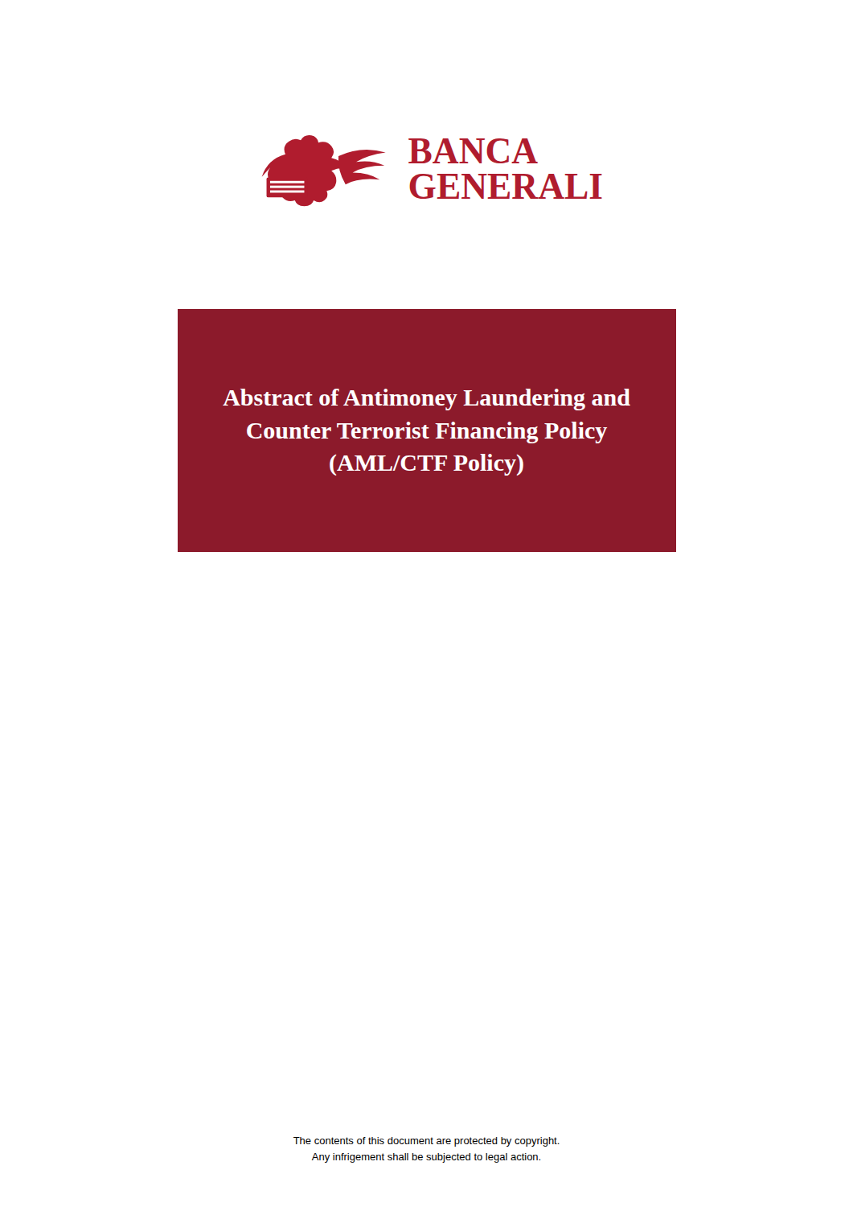BANCA GENERALI
Abstract of Antimoney Laundering and Counter Terrorist Financing Policy (AML/CTF Policy)
The contents of this document are protected by copyright.
Any infrigement shall be subjected to legal action.